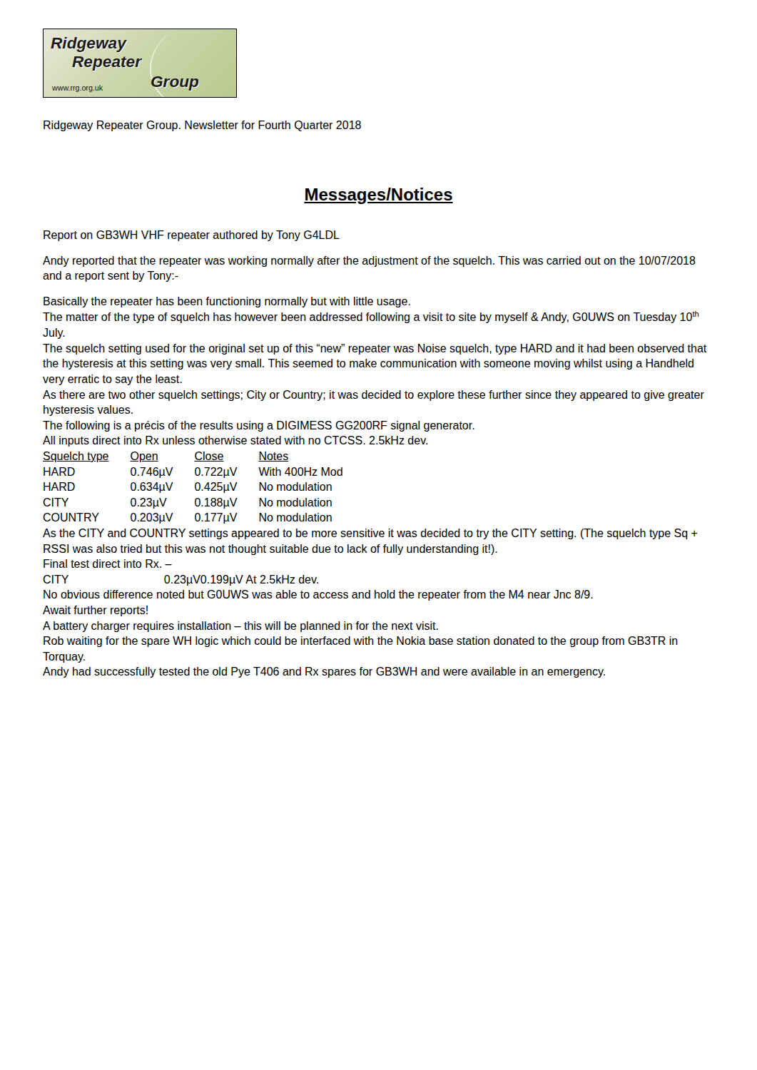Ridgeway Repeater Group www.rrg.org.uk
Ridgeway Repeater Group. Newsletter for Fourth Quarter 2018
Messages/Notices
Report on GB3WH VHF repeater authored by Tony G4LDL
Andy reported that the repeater was working normally after the adjustment of the squelch. This was carried out on the 10/07/2018 and a report sent by Tony:-
Basically the repeater has been functioning normally but with little usage.
The matter of the type of squelch has however been addressed following a visit to site by myself & Andy, G0UWS on Tuesday 10th July.
The squelch setting used for the original set up of this “new” repeater was Noise squelch, type HARD and it had been observed that the hysteresis at this setting was very small. This seemed to make communication with someone moving whilst using a Handheld very erratic to say the least.
As there are two other squelch settings; City or Country; it was decided to explore these further since they appeared to give greater hysteresis values.
The following is a précis of the results using a DIGIMESS GG200RF signal generator.
All inputs direct into Rx unless otherwise stated with no CTCSS. 2.5kHz dev.
| Squelch type | Open | Close | Notes |
| --- | --- | --- | --- |
| HARD | 0.746µV | 0.722µV | With 400Hz Mod |
| HARD | 0.634µV | 0.425µV | No modulation |
| CITY | 0.23µV | 0.188µV | No modulation |
| COUNTRY | 0.203µV | 0.177µV | No modulation |
As the CITY and COUNTRY settings appeared to be more sensitive it was decided to try the CITY setting. (The squelch type Sq + RSSI was also tried but this was not thought suitable due to lack of fully understanding it!).
Final test direct into Rx. –
CITY 0.23µV0.199µV At 2.5kHz dev.
No obvious difference noted but G0UWS was able to access and hold the repeater from the M4 near Jnc 8/9.
Await further reports!
A battery charger requires installation – this will be planned in for the next visit.
Rob waiting for the spare WH logic which could be interfaced with the Nokia base station donated to the group from GB3TR in Torquay.
Andy had successfully tested the old Pye T406 and Rx spares for GB3WH and were available in an emergency.